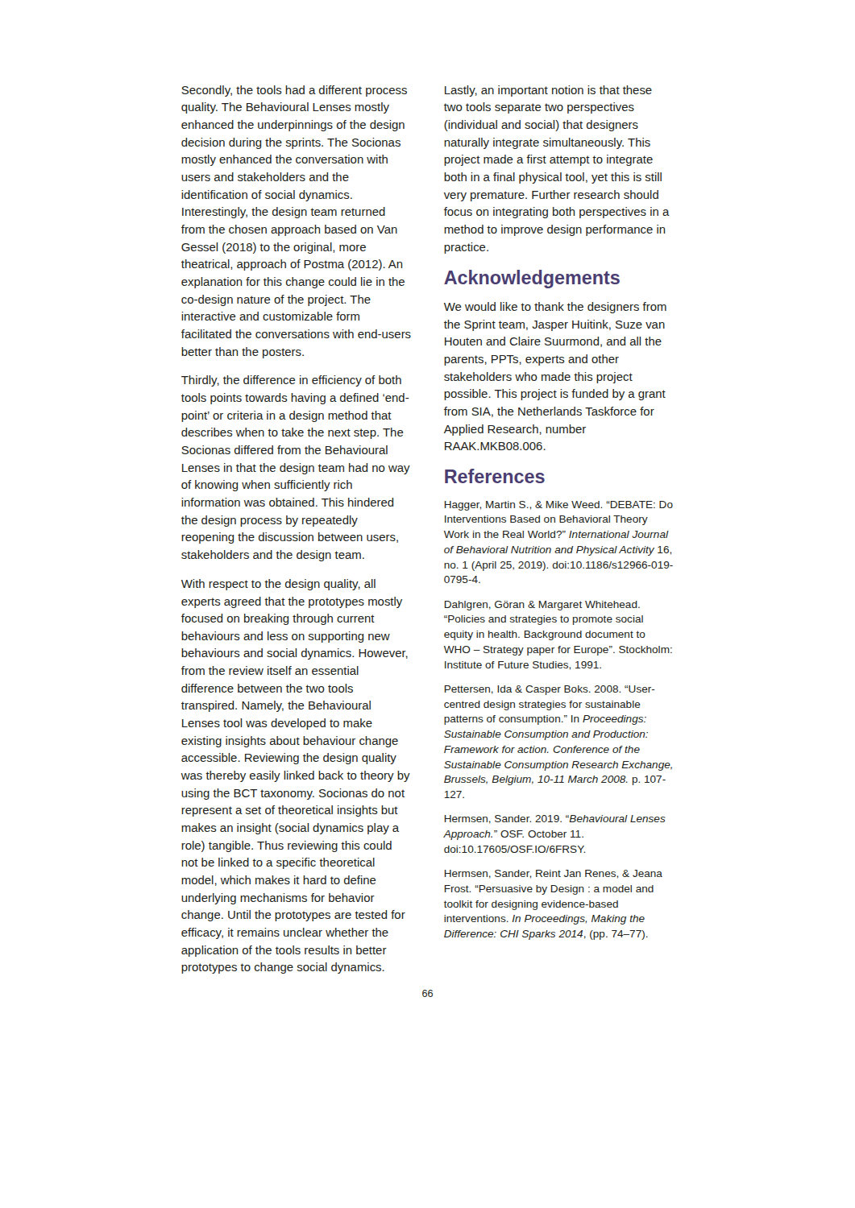Secondly, the tools had a different process quality. The Behavioural Lenses mostly enhanced the underpinnings of the design decision during the sprints. The Socionas mostly enhanced the conversation with users and stakeholders and the identification of social dynamics. Interestingly, the design team returned from the chosen approach based on Van Gessel (2018) to the original, more theatrical, approach of Postma (2012). An explanation for this change could lie in the co-design nature of the project. The interactive and customizable form facilitated the conversations with end-users better than the posters.
Thirdly, the difference in efficiency of both tools points towards having a defined ‘end-point’ or criteria in a design method that describes when to take the next step. The Socionas differed from the Behavioural Lenses in that the design team had no way of knowing when sufficiently rich information was obtained. This hindered the design process by repeatedly reopening the discussion between users, stakeholders and the design team.
With respect to the design quality, all experts agreed that the prototypes mostly focused on breaking through current behaviours and less on supporting new behaviours and social dynamics. However, from the review itself an essential difference between the two tools transpired. Namely, the Behavioural Lenses tool was developed to make existing insights about behaviour change accessible. Reviewing the design quality was thereby easily linked back to theory by using the BCT taxonomy. Socionas do not represent a set of theoretical insights but makes an insight (social dynamics play a role) tangible. Thus reviewing this could not be linked to a specific theoretical model, which makes it hard to define underlying mechanisms for behavior change. Until the prototypes are tested for efficacy, it remains unclear whether the application of the tools results in better prototypes to change social dynamics.
Lastly, an important notion is that these two tools separate two perspectives (individual and social) that designers naturally integrate simultaneously. This project made a first attempt to integrate both in a final physical tool, yet this is still very premature. Further research should focus on integrating both perspectives in a method to improve design performance in practice.
Acknowledgements
We would like to thank the designers from the Sprint team, Jasper Huitink, Suze van Houten and Claire Suurmond, and all the parents, PPTs, experts and other stakeholders who made this project possible. This project is funded by a grant from SIA, the Netherlands Taskforce for Applied Research, number RAAK.MKB08.006.
References
Hagger, Martin S., & Mike Weed. “DEBATE: Do Interventions Based on Behavioral Theory Work in the Real World?” International Journal of Behavioral Nutrition and Physical Activity 16, no. 1 (April 25, 2019). doi:10.1186/s12966-019-0795-4.
Dahlgren, Göran & Margaret Whitehead. “Policies and strategies to promote social equity in health. Background document to WHO – Strategy paper for Europe”. Stockholm: Institute of Future Studies, 1991.
Pettersen, Ida & Casper Boks. 2008. “User-centred design strategies for sustainable patterns of consumption.” In Proceedings: Sustainable Consumption and Production: Framework for action. Conference of the Sustainable Consumption Research Exchange, Brussels, Belgium, 10-11 March 2008. p. 107-127.
Hermsen, Sander. 2019. “Behavioural Lenses Approach.” OSF. October 11. doi:10.17605/OSF.IO/6FRSY.
Hermsen, Sander, Reint Jan Renes, & Jeana Frost. “Persuasive by Design : a model and toolkit for designing evidence-based interventions. In Proceedings, Making the Difference: CHI Sparks 2014, (pp. 74–77).
66